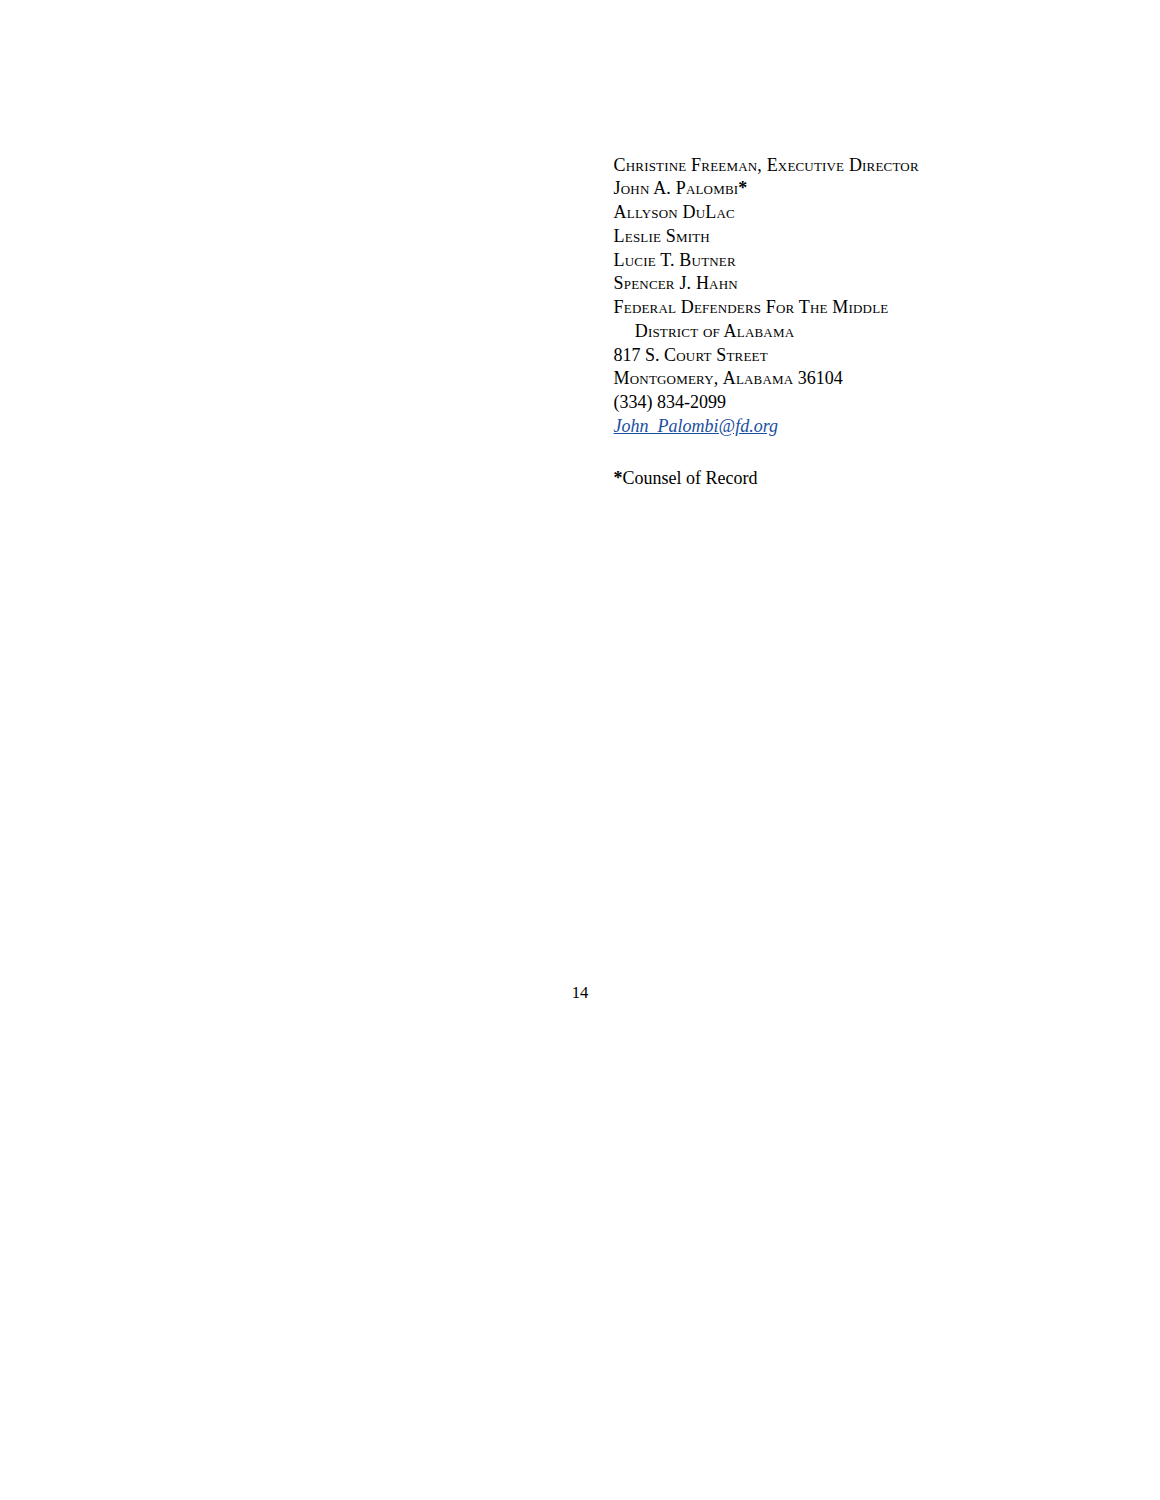Christine Freeman, Executive Director
John A. Palombi*
Allyson DuLac
Leslie Smith
Lucie T. Butner
Spencer J. Hahn
Federal Defenders For The Middle
District of Alabama
817 S. Court Street
Montgomery, Alabama 36104
(334) 834-2099
John_Palombi@fd.org
*Counsel of Record
14